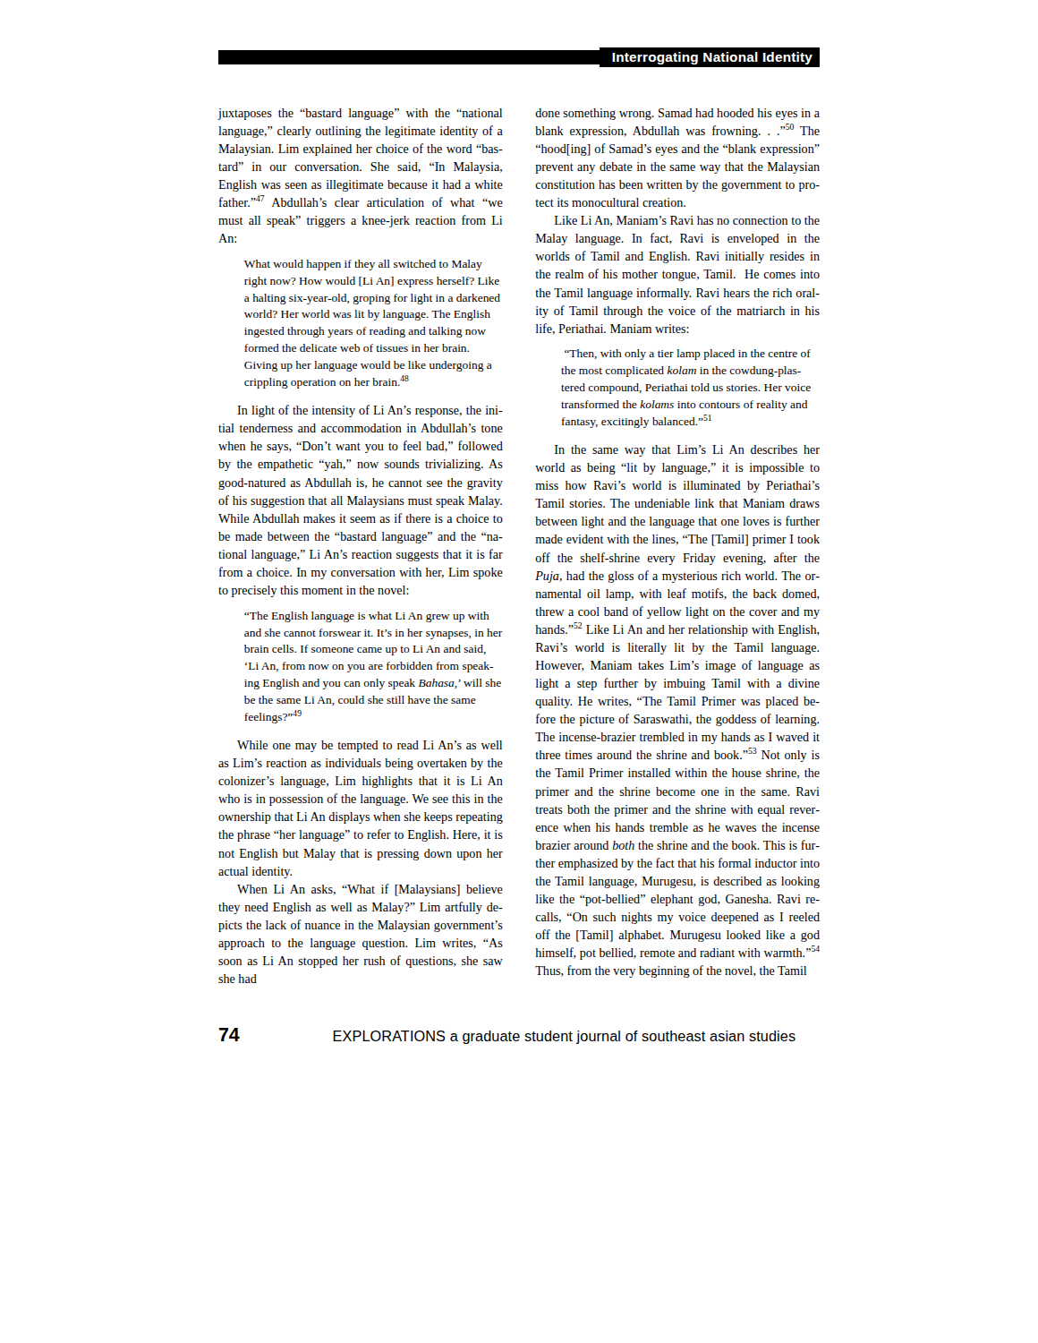Interrogating National Identity
juxtaposes the “bastard language” with the “national language,” clearly outlining the legitimate identity of a Malaysian. Lim explained her choice of the word “bastard” in our conversation. She said, “In Malaysia, English was seen as illegitimate because it had a white father.”47 Abdullah’s clear articulation of what “we must all speak” triggers a knee-jerk reaction from Li An:
What would happen if they all switched to Malay right now? How would [Li An] express herself? Like a halting six-year-old, groping for light in a darkened world? Her world was lit by language. The English ingested through years of reading and talking now formed the delicate web of tissues in her brain. Giving up her language would be like undergoing a crippling operation on her brain.48
In light of the intensity of Li An’s response, the initial tenderness and accommodation in Abdullah’s tone when he says, “Don’t want you to feel bad,” followed by the empathetic “yah,” now sounds trivializing. As good-natured as Abdullah is, he cannot see the gravity of his suggestion that all Malaysians must speak Malay. While Abdullah makes it seem as if there is a choice to be made between the “bastard language” and the “national language,” Li An’s reaction suggests that it is far from a choice. In my conversation with her, Lim spoke to precisely this moment in the novel:
“The English language is what Li An grew up with and she cannot forswear it. It’s in her synapses, in her brain cells. If someone came up to Li An and said, ‘Li An, from now on you are forbidden from speaking English and you can only speak Bahasa,’ will she be the same Li An, could she still have the same feelings?”49
While one may be tempted to read Li An’s as well as Lim’s reaction as individuals being overtaken by the colonizer’s language, Lim highlights that it is Li An who is in possession of the language. We see this in the ownership that Li An displays when she keeps repeating the phrase “her language” to refer to English. Here, it is not English but Malay that is pressing down upon her actual identity.
When Li An asks, “What if [Malaysians] believe they need English as well as Malay?” Lim artfully depicts the lack of nuance in the Malaysian government’s approach to the language question. Lim writes, “As soon as Li An stopped her rush of questions, she saw she had
done something wrong. Samad had hooded his eyes in a blank expression, Abdullah was frowning. . .”50 The “hood[ing] of Samad’s eyes and the “blank expression” prevent any debate in the same way that the Malaysian constitution has been written by the government to protect its monocultural creation.
Like Li An, Maniam’s Ravi has no connection to the Malay language. In fact, Ravi is enveloped in the worlds of Tamil and English. Ravi initially resides in the realm of his mother tongue, Tamil. He comes into the Tamil language informally. Ravi hears the rich orality of Tamil through the voice of the matriarch in his life, Periathai. Maniam writes:
“Then, with only a tier lamp placed in the centre of the most complicated kolam in the cowdung-plastered compound, Periathai told us stories. Her voice transformed the kolams into contours of reality and fantasy, excitingly balanced.”51
In the same way that Lim’s Li An describes her world as being “lit by language,” it is impossible to miss how Ravi’s world is illuminated by Periathai’s Tamil stories. The undeniable link that Maniam draws between light and the language that one loves is further made evident with the lines, “The [Tamil] primer I took off the shelf-shrine every Friday evening, after the Puja, had the gloss of a mysterious rich world. The ornamental oil lamp, with leaf motifs, the back domed, threw a cool band of yellow light on the cover and my hands.”52 Like Li An and her relationship with English, Ravi’s world is literally lit by the Tamil language. However, Maniam takes Lim’s image of language as light a step further by imbuing Tamil with a divine quality. He writes, “The Tamil Primer was placed before the picture of Saraswathi, the goddess of learning. The incense-brazier trembled in my hands as I waved it three times around the shrine and book.”53 Not only is the Tamil Primer installed within the house shrine, the primer and the shrine become one in the same. Ravi treats both the primer and the shrine with equal reverence when his hands tremble as he waves the incense brazier around both the shrine and the book. This is further emphasized by the fact that his formal inductor into the Tamil language, Murugesu, is described as looking like the “pot-bellied” elephant god, Ganesha. Ravi recalls, “On such nights my voice deepened as I reeled off the [Tamil] alphabet. Murugesu looked like a god himself, pot bellied, remote and radiant with warmth.”54 Thus, from the very beginning of the novel, the Tamil
74
EXPLORATIONS a graduate student journal of southeast asian studies